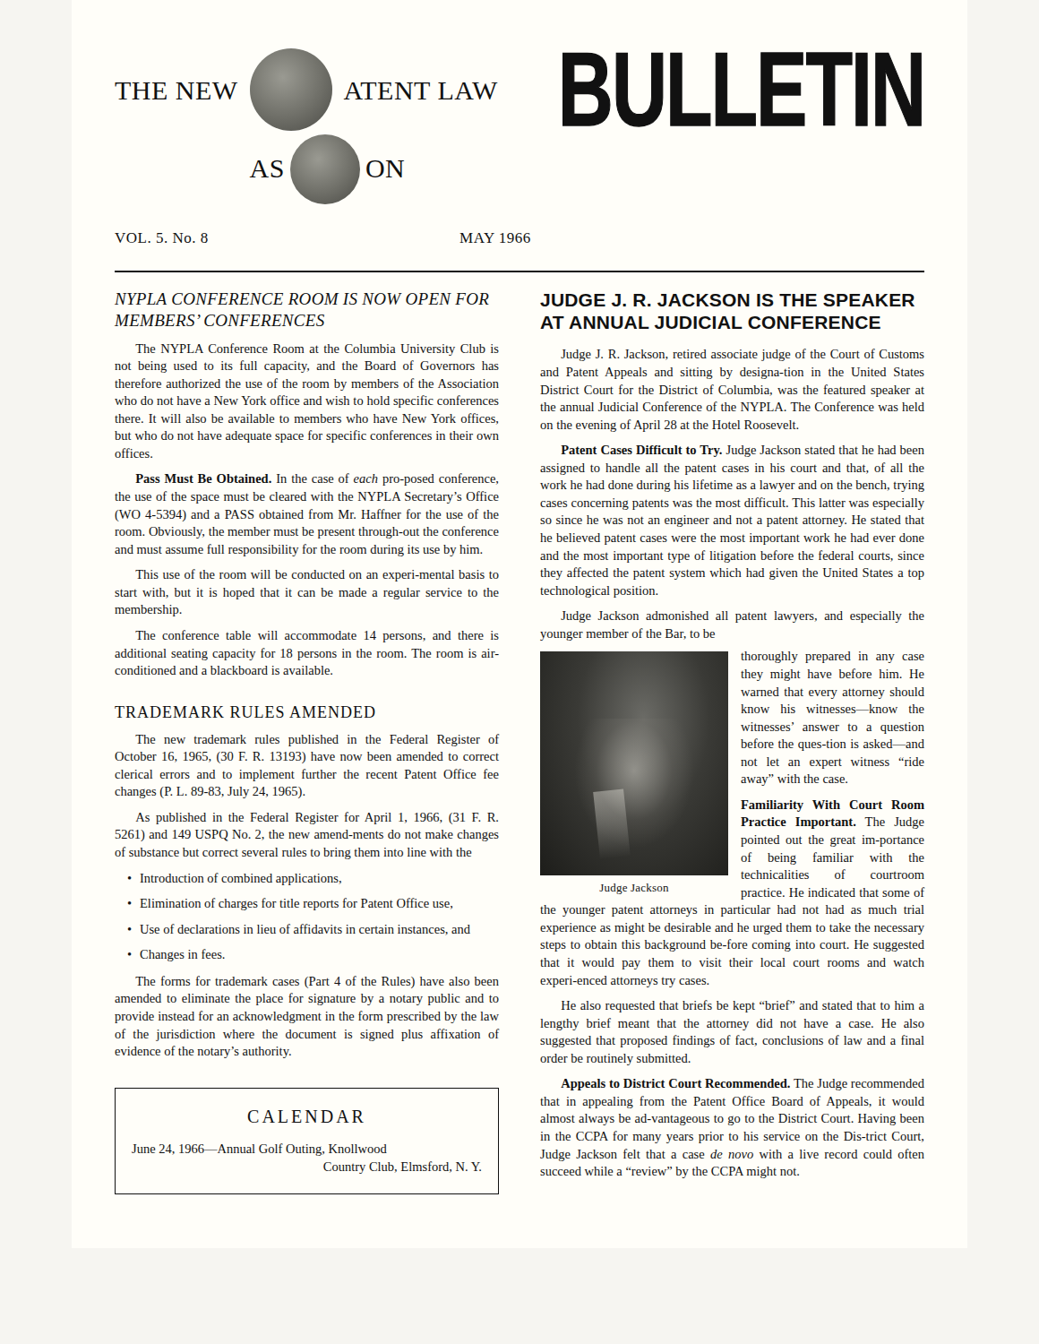THE NEW ATENT LAW
AS ON
VOL. 5. No. 8 MAY 1966
BULLETIN
NYPLA CONFERENCE ROOM IS NOW OPEN FOR MEMBERS’ CONFERENCES
The NYPLA Conference Room at the Columbia University Club is not being used to its full capacity, and the Board of Governors has therefore authorized the use of the room by members of the Association who do not have a New York office and wish to hold specific conferences there. It will also be available to members who have New York offices, but who do not have adequate space for specific conferences in their own offices.
Pass Must Be Obtained. In the case of each pro‑posed conference, the use of the space must be cleared with the NYPLA Secretary’s Office (WO 4-5394) and a PASS obtained from Mr. Haffner for the use of the room. Obviously, the member must be present through‑out the conference and must assume full responsibility for the room during its use by him.
This use of the room will be conducted on an experi‑mental basis to start with, but it is hoped that it can be made a regular service to the membership.
The conference table will accommodate 14 persons, and there is additional seating capacity for 18 persons in the room. The room is air-conditioned and a blackboard is available.
TRADEMARK RULES AMENDED
The new trademark rules published in the Federal Register of October 16, 1965, (30 F. R. 13193) have now been amended to correct clerical errors and to implement further the recent Patent Office fee changes (P. L. 89-83, July 24, 1965).
As published in the Federal Register for April 1, 1966, (31 F. R. 5261) and 149 USPQ No. 2, the new amend‑ments do not make changes of substance but correct several rules to bring them into line with the
Introduction of combined applications,
Elimination of charges for title reports for Patent Office use,
Use of declarations in lieu of affidavits in certain instances, and
Changes in fees.
The forms for trademark cases (Part 4 of the Rules) have also been amended to eliminate the place for signature by a notary public and to provide instead for an acknowledgment in the form prescribed by the law of the jurisdiction where the document is signed plus affixation of evidence of the notary’s authority.
CALENDAR
June 24, 1966—Annual Golf Outing, Knollwood
Country Club, Elmsford, N. Y.
JUDGE J. R. JACKSON IS THE SPEAKER AT ANNUAL JUDICIAL CONFERENCE
Judge J. R. Jackson, retired associate judge of the Court of Customs and Patent Appeals and sitting by designa‑tion in the United States District Court for the District of Columbia, was the featured speaker at the annual Judicial Conference of the NYPLA. The Conference was held on the evening of April 28 at the Hotel Roosevelt.
Patent Cases Difficult to Try. Judge Jackson stated that he had been assigned to handle all the patent cases in his court and that, of all the work he had done during his lifetime as a lawyer and on the bench, trying cases concerning patents was the most difficult. This latter was especially so since he was not an engineer and not a patent attorney. He stated that he believed patent cases were the most important work he had ever done and the most important type of litigation before the federal courts, since they affected the patent system which had given the United States a top technological position.
Judge Jackson admonished all patent lawyers, and especially the younger member of the Bar, to be
Judge Jackson
thoroughly prepared in any case they might have before him. He warned that every attorney should know his witnesses—know the witnesses’ answer to a question before the ques‑tion is asked—and not let an expert witness “ride away” with the case.
Familiarity With Court Room Practice Important. The Judge pointed out the great im‑portance of being familiar with the technicalities of courtroom practice. He indicated that some of the younger patent attorneys in particular had not had as much trial experience as might be desirable and he urged them to take the necessary steps to obtain this background be‑fore coming into court. He suggested that it would pay them to visit their local court rooms and watch experi‑enced attorneys try cases.
He also requested that briefs be kept “brief” and stated that to him a lengthy brief meant that the attorney did not have a case. He also suggested that proposed findings of fact, conclusions of law and a final order be routinely submitted.
Appeals to District Court Recommended. The Judge recommended that in appealing from the Patent Office Board of Appeals, it would almost always be ad‑vantageous to go to the District Court. Having been in the CCPA for many years prior to his service on the Dis‑trict Court, Judge Jackson felt that a case de novo with a live record could often succeed while a “review” by the CCPA might not.